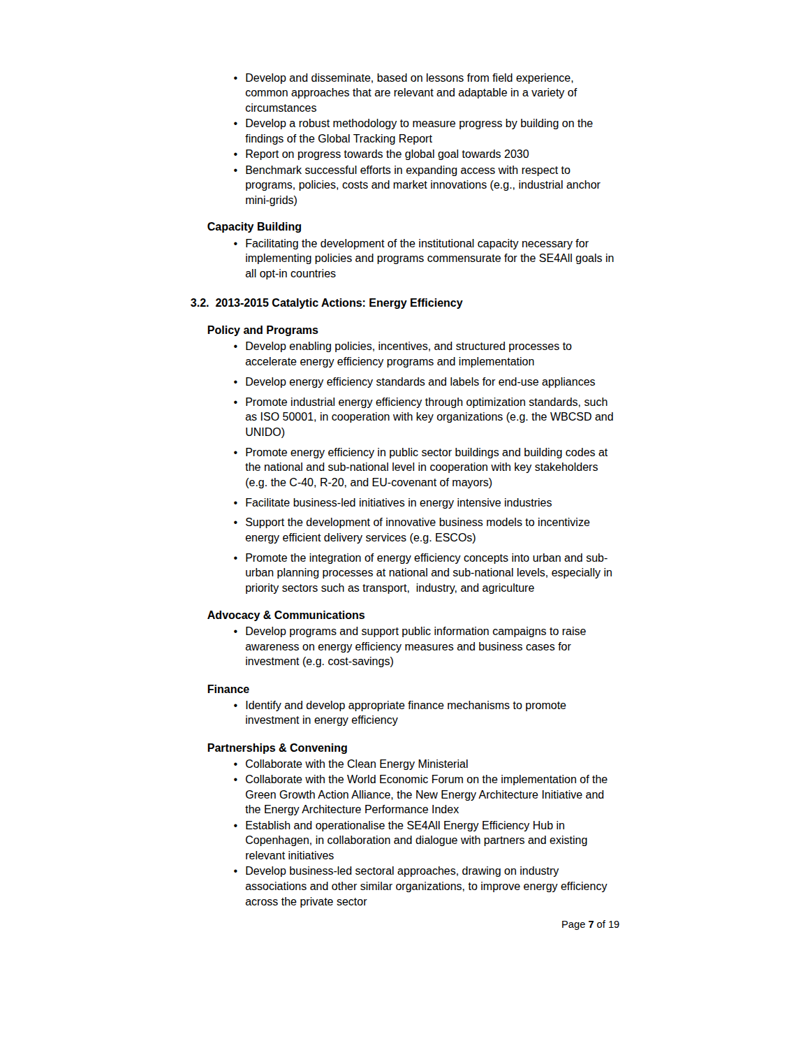Develop and disseminate, based on lessons from field experience, common approaches that are relevant and adaptable in a variety of circumstances
Develop a robust methodology to measure progress by building on the findings of the Global Tracking Report
Report on progress towards the global goal towards 2030
Benchmark successful efforts in expanding access with respect to programs, policies, costs and market innovations (e.g., industrial anchor mini-grids)
Capacity Building
Facilitating the development of the institutional capacity necessary for implementing policies and programs commensurate for the SE4All goals in all opt-in countries
3.2. 2013-2015 Catalytic Actions: Energy Efficiency
Policy and Programs
Develop enabling policies, incentives, and structured processes to accelerate energy efficiency programs and implementation
Develop energy efficiency standards and labels for end-use appliances
Promote industrial energy efficiency through optimization standards, such as ISO 50001, in cooperation with key organizations (e.g. the WBCSD and UNIDO)
Promote energy efficiency in public sector buildings and building codes at the national and sub-national level in cooperation with key stakeholders (e.g. the C-40, R-20, and EU-covenant of mayors)
Facilitate business-led initiatives in energy intensive industries
Support the development of innovative business models to incentivize energy efficient delivery services (e.g. ESCOs)
Promote the integration of energy efficiency concepts into urban and sub-urban planning processes at national and sub-national levels, especially in priority sectors such as transport, industry, and agriculture
Advocacy & Communications
Develop programs and support public information campaigns to raise awareness on energy efficiency measures and business cases for investment (e.g. cost-savings)
Finance
Identify and develop appropriate finance mechanisms to promote investment in energy efficiency
Partnerships & Convening
Collaborate with the Clean Energy Ministerial
Collaborate with the World Economic Forum on the implementation of the Green Growth Action Alliance, the New Energy Architecture Initiative and the Energy Architecture Performance Index
Establish and operationalise the SE4All Energy Efficiency Hub in Copenhagen, in collaboration and dialogue with partners and existing relevant initiatives
Develop business-led sectoral approaches, drawing on industry associations and other similar organizations, to improve energy efficiency across the private sector
Page 7 of 19